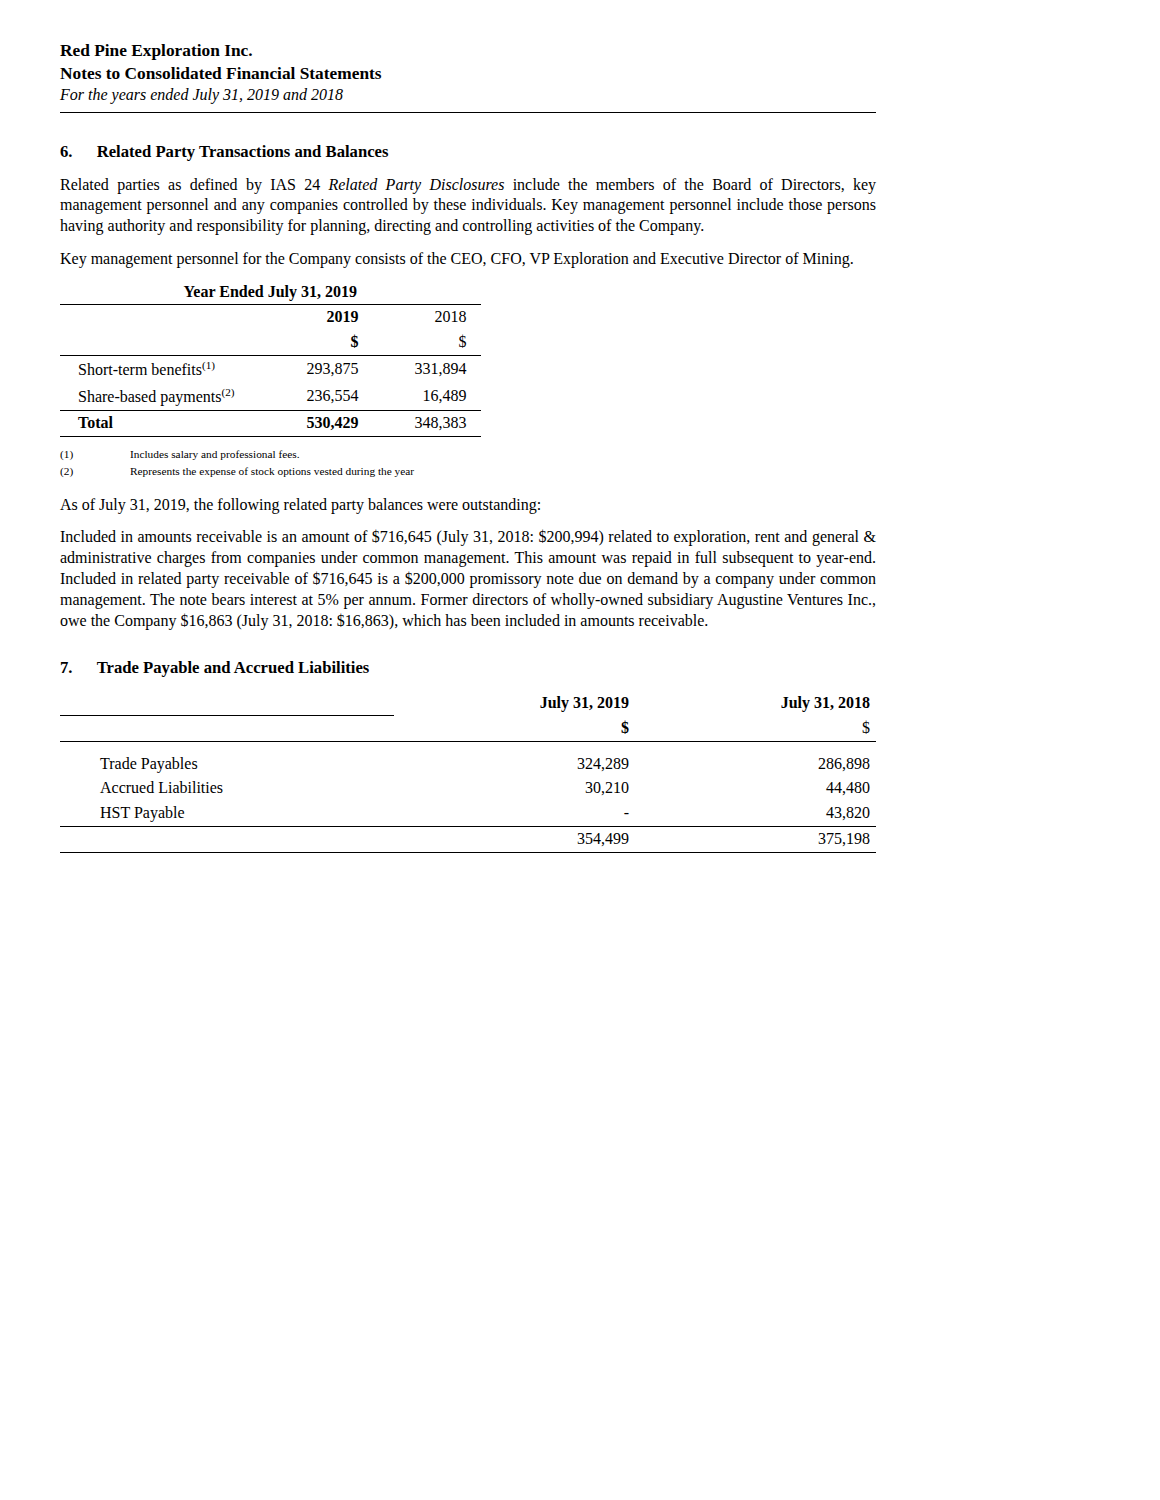Red Pine Exploration Inc.
Notes to Consolidated Financial Statements
For the years ended July 31, 2019 and 2018
6. Related Party Transactions and Balances
Related parties as defined by IAS 24 Related Party Disclosures include the members of the Board of Directors, key management personnel and any companies controlled by these individuals. Key management personnel include those persons having authority and responsibility for planning, directing and controlling activities of the Company.
Key management personnel for the Company consists of the CEO, CFO, VP Exploration and Executive Director of Mining.
Year Ended July 31, 2019
| | 2019 | 2018 |
| --- | --- | --- |
| | $ | $ |
| Short-term benefits (1) | 293,875 | 331,894 |
| Share-based payments (2) | 236,554 | 16,489 |
| Total | 530,429 | 348,383 |
(1) Includes salary and professional fees.
(2) Represents the expense of stock options vested during the year
As of July 31, 2019, the following related party balances were outstanding:
Included in amounts receivable is an amount of $716,645 (July 31, 2018: $200,994) related to exploration, rent and general & administrative charges from companies under common management. This amount was repaid in full subsequent to year-end. Included in related party receivable of $716,645 is a $200,000 promissory note due on demand by a company under common management. The note bears interest at 5% per annum. Former directors of wholly-owned subsidiary Augustine Ventures Inc., owe the Company $16,863 (July 31, 2018: $16,863), which has been included in amounts receivable.
7. Trade Payable and Accrued Liabilities
| | July 31, 2019 | July 31, 2018 |
| --- | --- | --- |
| | $ | $ |
| Trade Payables | 324,289 | 286,898 |
| Accrued Liabilities | 30,210 | 44,480 |
| HST Payable | - | 43,820 |
| | 354,499 | 375,198 |